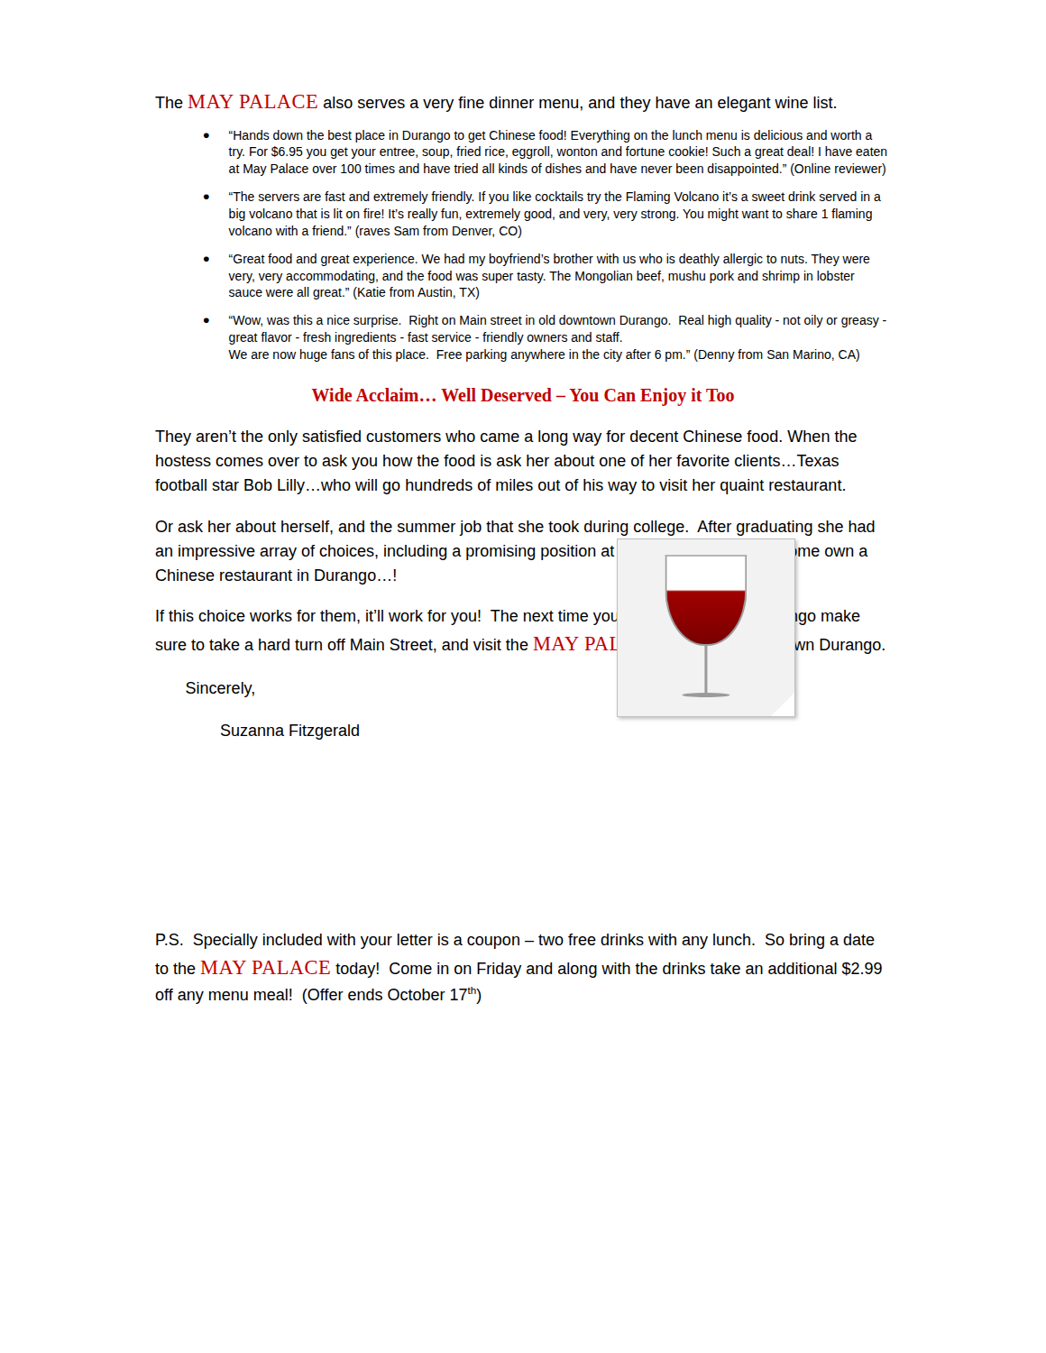The MAY PALACE also serves a very fine dinner menu, and they have an elegant wine list.
“Hands down the best place in Durango to get Chinese food! Everything on the lunch menu is delicious and worth a try. For $6.95 you get your entree, soup, fried rice, eggroll, wonton and fortune cookie! Such a great deal! I have eaten at May Palace over 100 times and have tried all kinds of dishes and have never been disappointed.” (Online reviewer)
“The servers are fast and extremely friendly. If you like cocktails try the Flaming Volcano it’s a sweet drink served in a big volcano that is lit on fire! It’s really fun, extremely good, and very, very strong. You might want to share 1 flaming volcano with a friend.” (raves Sam from Denver, CO)
“Great food and great experience. We had my boyfriend’s brother with us who is deathly allergic to nuts. They were very, very accommodating, and the food was super tasty. The Mongolian beef, mushu pork and shrimp in lobster sauce were all great.” (Katie from Austin, TX)
“Wow, was this a nice surprise. Right on Main street in old downtown Durango. Real high quality - not oily or greasy - great flavor - fresh ingredients - fast service - friendly owners and staff.
We are now huge fans of this place. Free parking anywhere in the city after 6 pm.” (Denny from San Marino, CA)
Wide Acclaim… Well Deserved – You Can Enjoy it Too
They aren’t the only satisfied customers who came a long way for decent Chinese food. When the hostess comes over to ask you how the food is ask her about one of her favorite clients…Texas football star Bob Lilly…who will go hundreds of miles out of his way to visit her quaint restaurant.
Or ask her about herself, and the summer job that she took during college. After graduating she had an impressive array of choices, including a promising position at the UN. It was that or come own a Chinese restaurant in Durango…!
If this choice works for them, it’ll work for you! The next time you’re driving through Durango make sure to take a hard turn off Main Street, and visit the MAY PALACE in historic downtown Durango.
Sincerely,
Suzanna Fitzgerald
P.S. Specially included with your letter is a coupon – two free drinks with any lunch. So bring a date to the MAY PALACE today! Come in on Friday and along with the drinks take an additional $2.99 off any menu meal! (Offer ends October 17th)